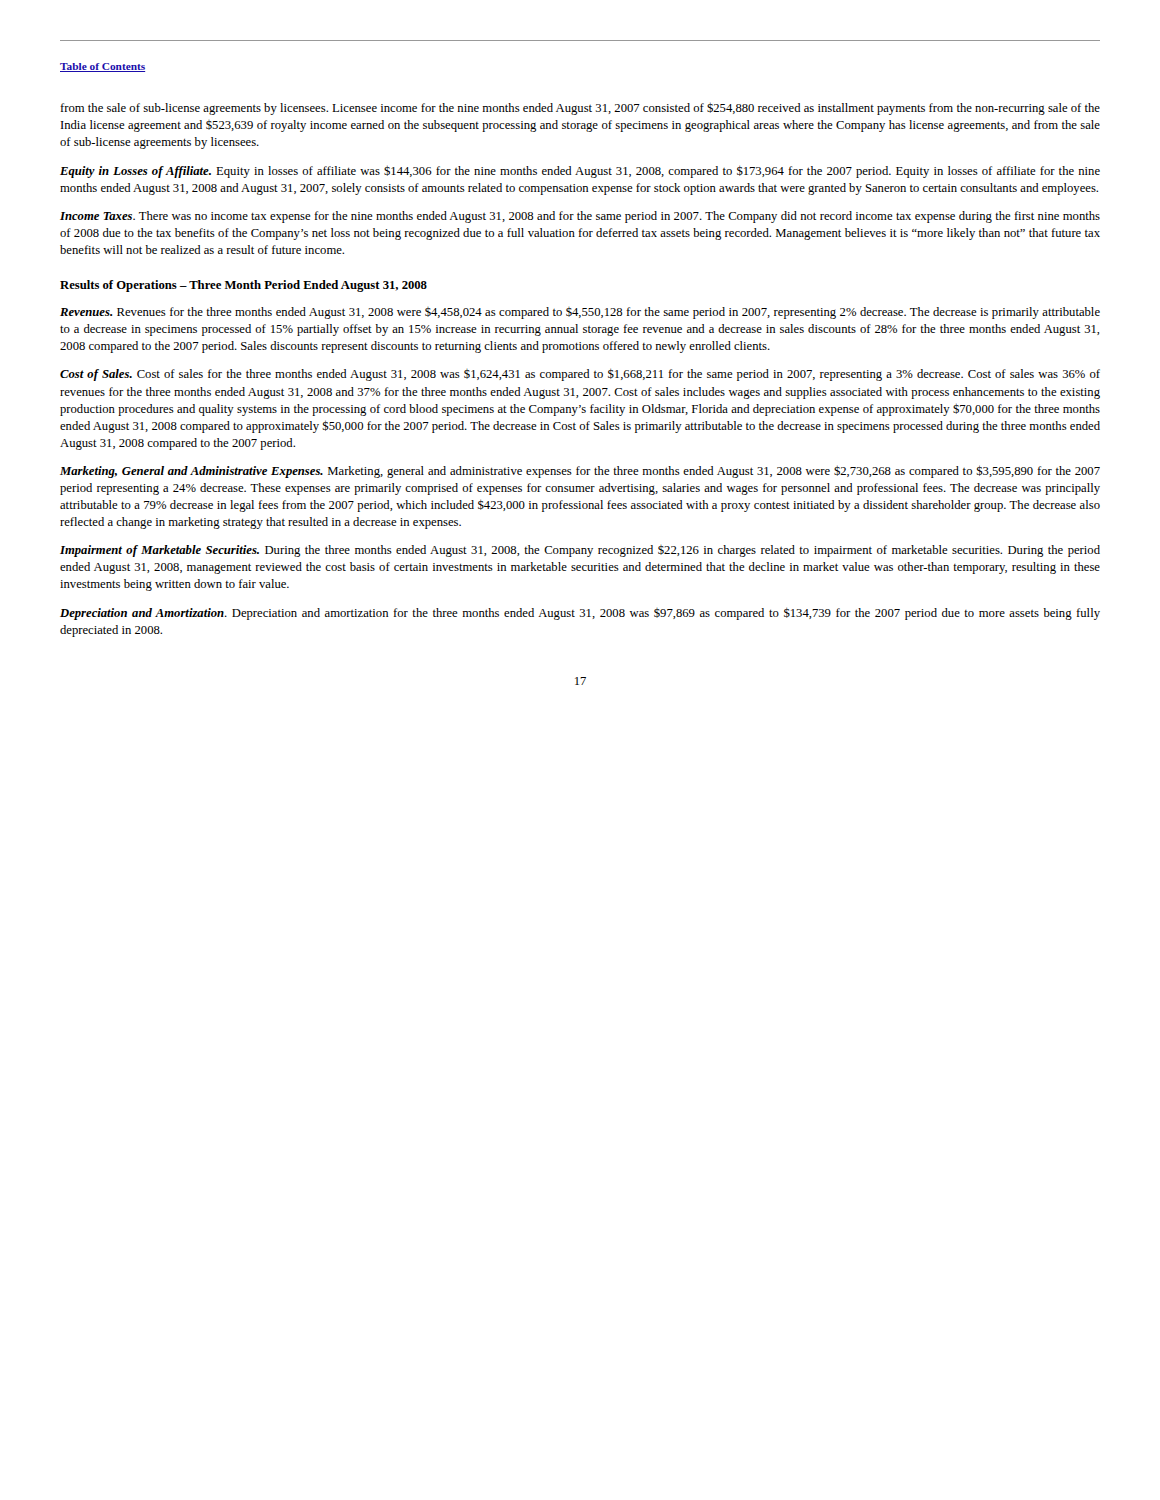Table of Contents
from the sale of sub-license agreements by licensees. Licensee income for the nine months ended August 31, 2007 consisted of $254,880 received as installment payments from the non-recurring sale of the India license agreement and $523,639 of royalty income earned on the subsequent processing and storage of specimens in geographical areas where the Company has license agreements, and from the sale of sub-license agreements by licensees.
Equity in Losses of Affiliate. Equity in losses of affiliate was $144,306 for the nine months ended August 31, 2008, compared to $173,964 for the 2007 period. Equity in losses of affiliate for the nine months ended August 31, 2008 and August 31, 2007, solely consists of amounts related to compensation expense for stock option awards that were granted by Saneron to certain consultants and employees.
Income Taxes. There was no income tax expense for the nine months ended August 31, 2008 and for the same period in 2007. The Company did not record income tax expense during the first nine months of 2008 due to the tax benefits of the Company’s net loss not being recognized due to a full valuation for deferred tax assets being recorded. Management believes it is “more likely than not” that future tax benefits will not be realized as a result of future income.
Results of Operations – Three Month Period Ended August 31, 2008
Revenues. Revenues for the three months ended August 31, 2008 were $4,458,024 as compared to $4,550,128 for the same period in 2007, representing 2% decrease. The decrease is primarily attributable to a decrease in specimens processed of 15% partially offset by an 15% increase in recurring annual storage fee revenue and a decrease in sales discounts of 28% for the three months ended August 31, 2008 compared to the 2007 period. Sales discounts represent discounts to returning clients and promotions offered to newly enrolled clients.
Cost of Sales. Cost of sales for the three months ended August 31, 2008 was $1,624,431 as compared to $1,668,211 for the same period in 2007, representing a 3% decrease. Cost of sales was 36% of revenues for the three months ended August 31, 2008 and 37% for the three months ended August 31, 2007. Cost of sales includes wages and supplies associated with process enhancements to the existing production procedures and quality systems in the processing of cord blood specimens at the Company’s facility in Oldsmar, Florida and depreciation expense of approximately $70,000 for the three months ended August 31, 2008 compared to approximately $50,000 for the 2007 period. The decrease in Cost of Sales is primarily attributable to the decrease in specimens processed during the three months ended August 31, 2008 compared to the 2007 period.
Marketing, General and Administrative Expenses. Marketing, general and administrative expenses for the three months ended August 31, 2008 were $2,730,268 as compared to $3,595,890 for the 2007 period representing a 24% decrease. These expenses are primarily comprised of expenses for consumer advertising, salaries and wages for personnel and professional fees. The decrease was principally attributable to a 79% decrease in legal fees from the 2007 period, which included $423,000 in professional fees associated with a proxy contest initiated by a dissident shareholder group. The decrease also reflected a change in marketing strategy that resulted in a decrease in expenses.
Impairment of Marketable Securities. During the three months ended August 31, 2008, the Company recognized $22,126 in charges related to impairment of marketable securities. During the period ended August 31, 2008, management reviewed the cost basis of certain investments in marketable securities and determined that the decline in market value was other-than temporary, resulting in these investments being written down to fair value.
Depreciation and Amortization. Depreciation and amortization for the three months ended August 31, 2008 was $97,869 as compared to $134,739 for the 2007 period due to more assets being fully depreciated in 2008.
17